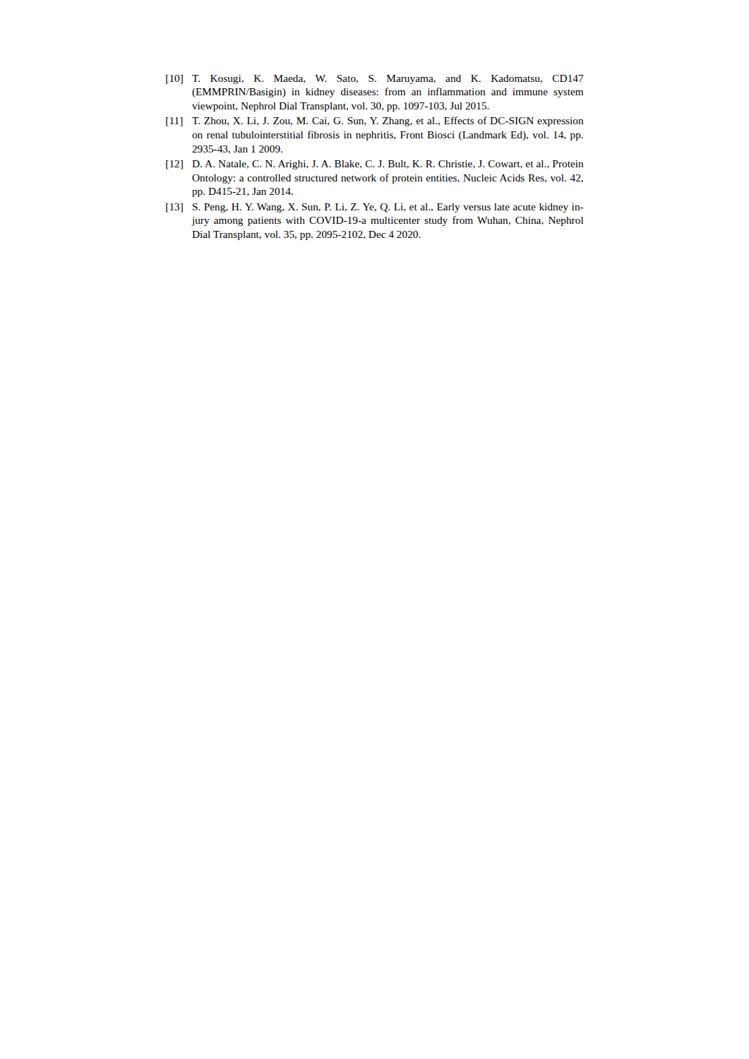[10] T. Kosugi, K. Maeda, W. Sato, S. Maruyama, and K. Kadomatsu, CD147 (EMMPRIN/Basigin) in kidney diseases: from an inflammation and immune system viewpoint, Nephrol Dial Transplant, vol. 30, pp. 1097-103, Jul 2015.
[11] T. Zhou, X. Li, J. Zou, M. Cai, G. Sun, Y. Zhang, et al., Effects of DC-SIGN expression on renal tubulointerstitial fibrosis in nephritis, Front Biosci (Landmark Ed), vol. 14, pp. 2935-43, Jan 1 2009.
[12] D. A. Natale, C. N. Arighi, J. A. Blake, C. J. Bult, K. R. Christie, J. Cowart, et al., Protein Ontology: a controlled structured network of protein entities, Nucleic Acids Res, vol. 42, pp. D415-21, Jan 2014.
[13] S. Peng, H. Y. Wang, X. Sun, P. Li, Z. Ye, Q. Li, et al., Early versus late acute kidney injury among patients with COVID-19-a multicenter study from Wuhan, China, Nephrol Dial Transplant, vol. 35, pp. 2095-2102, Dec 4 2020.